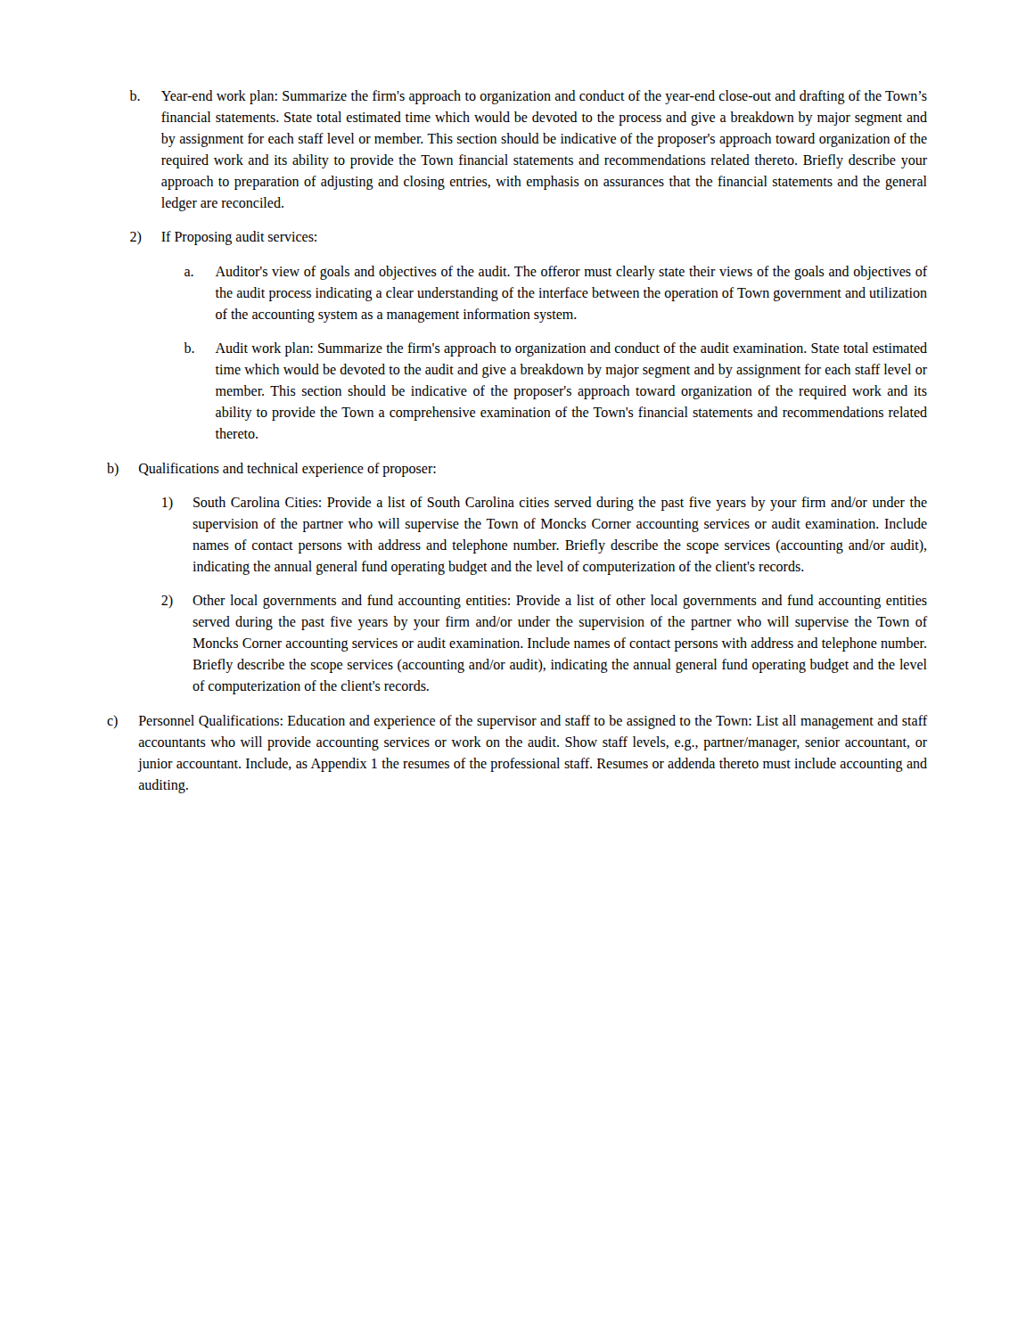b. Year-end work plan: Summarize the firm's approach to organization and conduct of the year-end close-out and drafting of the Town’s financial statements. State total estimated time which would be devoted to the process and give a breakdown by major segment and by assignment for each staff level or member. This section should be indicative of the proposer's approach toward organization of the required work and its ability to provide the Town financial statements and recommendations related thereto. Briefly describe your approach to preparation of adjusting and closing entries, with emphasis on assurances that the financial statements and the general ledger are reconciled.
2) If Proposing audit services:
a. Auditor's view of goals and objectives of the audit. The offeror must clearly state their views of the goals and objectives of the audit process indicating a clear understanding of the interface between the operation of Town government and utilization of the accounting system as a management information system.
b. Audit work plan: Summarize the firm's approach to organization and conduct of the audit examination. State total estimated time which would be devoted to the audit and give a breakdown by major segment and by assignment for each staff level or member. This section should be indicative of the proposer's approach toward organization of the required work and its ability to provide the Town a comprehensive examination of the Town's financial statements and recommendations related thereto.
b) Qualifications and technical experience of proposer:
1) South Carolina Cities: Provide a list of South Carolina cities served during the past five years by your firm and/or under the supervision of the partner who will supervise the Town of Moncks Corner accounting services or audit examination. Include names of contact persons with address and telephone number. Briefly describe the scope services (accounting and/or audit), indicating the annual general fund operating budget and the level of computerization of the client's records.
2) Other local governments and fund accounting entities: Provide a list of other local governments and fund accounting entities served during the past five years by your firm and/or under the supervision of the partner who will supervise the Town of Moncks Corner accounting services or audit examination. Include names of contact persons with address and telephone number. Briefly describe the scope services (accounting and/or audit), indicating the annual general fund operating budget and the level of computerization of the client's records.
c) Personnel Qualifications: Education and experience of the supervisor and staff to be assigned to the Town: List all management and staff accountants who will provide accounting services or work on the audit. Show staff levels, e.g., partner/manager, senior accountant, or junior accountant. Include, as Appendix 1 the resumes of the professional staff. Resumes or addenda thereto must include accounting and auditing.